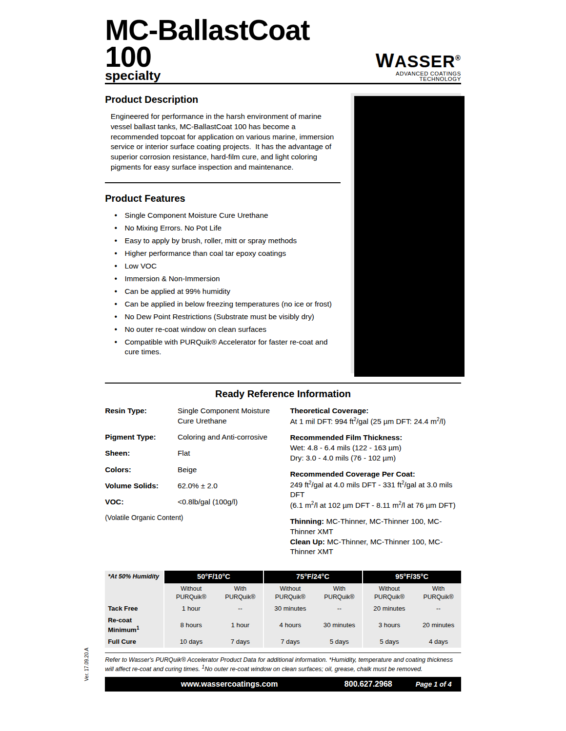MC-BallastCoat 100 specialty
WASSER®
Advanced Coatings Technology
Product Description
Engineered for performance in the harsh environment of marine vessel ballast tanks, MC-BallastCoat 100 has become a recommended topcoat for application on various marine, immersion service or interior surface coating projects. It has the advantage of superior corrosion resistance, hard-film cure, and light coloring pigments for easy surface inspection and maintenance.
Product Features
Single Component Moisture Cure Urethane
No Mixing Errors. No Pot Life
Easy to apply by brush, roller, mitt or spray methods
Higher performance than coal tar epoxy coatings
Low VOC
Immersion & Non-Immersion
Can be applied at 99% humidity
Can be applied in below freezing temperatures (no ice or frost)
No Dew Point Restrictions (Substrate must be visibly dry)
No outer re-coat window on clean surfaces
Compatible with PURQuik® Accelerator for faster re-coat and cure times.
Area of Use
Substrates
Over properly prepared:
Ferrous Metal
Galvanized Metal
Aluminum/Non-Ferrous Metal
Metallized
Previously Existing Coatings
Concrete / CMU
Possible Uses
Ballast Tanks
Tanks
Offshore Platforms
Material Handling Equipment
Pulp and Paper Mills
Chemical Processing Facilities
Hydro-power Facilities and Penstocks
Water and Wastewater Treatment Facilities
Structural Steel
Work Boats
Marine/Port Facilities
Refineries
Fish Bypass Systems
Ready Reference Information
Resin Type:
Single Component Moisture
Cure Urethane
Pigment Type:
Coloring and Anti-corrosive
Sheen:
Flat
Colors:
Beige
Volume Solids:
62.0% ± 2.0
VOC:
<0.8lb/gal (100g/l)
(Volatile Organic Content)
Theoretical Coverage:
At 1 mil DFT: 994 ft2/gal (25 µm DFT: 24.4 m2/l)
Recommended Film Thickness:
Wet: 4.8 - 6.4 mils (122 - 163 µm)
Dry: 3.0 - 4.0 mils (76 - 102 µm)
Recommended Coverage Per Coat:
249 ft2/gal at 4.0 mils DFT - 331 ft2/gal at 3.0 mils DFT
(6.1 m2/l at 102 µm DFT - 8.11 m2/l at 76 µm DFT)
Thinning: MC-Thinner, MC-Thinner 100, MC-Thinner XMT
Clean Up: MC-Thinner, MC-Thinner 100, MC-Thinner XMT
| *At 50% Humidity | 50°F/10°C | 75°F/24°C | 95°F/35°C |
| --- | --- | --- | --- |
| | Without PURQuik® | With PURQuik® | Without PURQuik® | With PURQuik® | Without PURQuik® | With PURQuik® |
| Tack Free | 1 hour | -- | 30 minutes | -- | 20 minutes | -- |
| Re-coat Minimum 1 | 8 hours | 1 hour | 4 hours | 30 minutes | 3 hours | 20 minutes |
| Full Cure | 10 days | 7 days | 7 days | 5 days | 5 days | 4 days |
Refer to Wasser's PURQuik® Accelerator Product Data for additional information. *Humidity, temperature and coating thickness will affect re-coat and curing times. 1No outer re-coat window on clean surfaces; oil, grease, chalk must be removed.
www.wassercoatings.com
800.627.2968
Page 1 of 4
Ver. 17.09.20.A